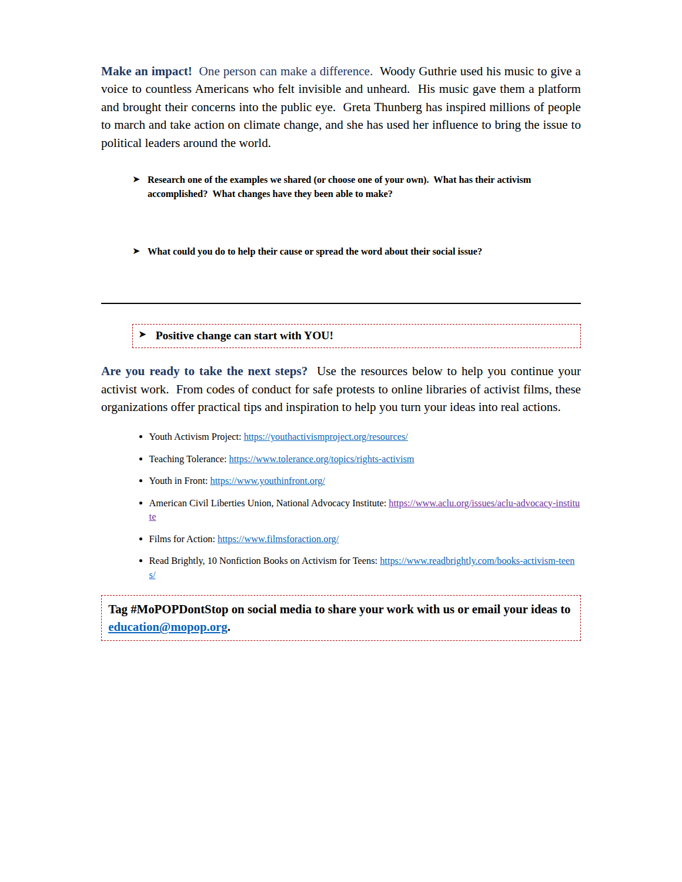Make an impact! One person can make a difference. Woody Guthrie used his music to give a voice to countless Americans who felt invisible and unheard. His music gave them a platform and brought their concerns into the public eye. Greta Thunberg has inspired millions of people to march and take action on climate change, and she has used her influence to bring the issue to political leaders around the world.
Research one of the examples we shared (or choose one of your own). What has their activism accomplished? What changes have they been able to make?
What could you do to help their cause or spread the word about their social issue?
Positive change can start with YOU!
Are you ready to take the next steps? Use the resources below to help you continue your activist work. From codes of conduct for safe protests to online libraries of activist films, these organizations offer practical tips and inspiration to help you turn your ideas into real actions.
Youth Activism Project: https://youthactivismproject.org/resources/
Teaching Tolerance: https://www.tolerance.org/topics/rights-activism
Youth in Front: https://www.youthinfront.org/
American Civil Liberties Union, National Advocacy Institute: https://www.aclu.org/issues/aclu-advocacy-institute
Films for Action: https://www.filmsforaction.org/
Read Brightly, 10 Nonfiction Books on Activism for Teens: https://www.readbrightly.com/books-activism-teens/
Tag #MoPOPDontStop on social media to share your work with us or email your ideas to education@mopop.org.